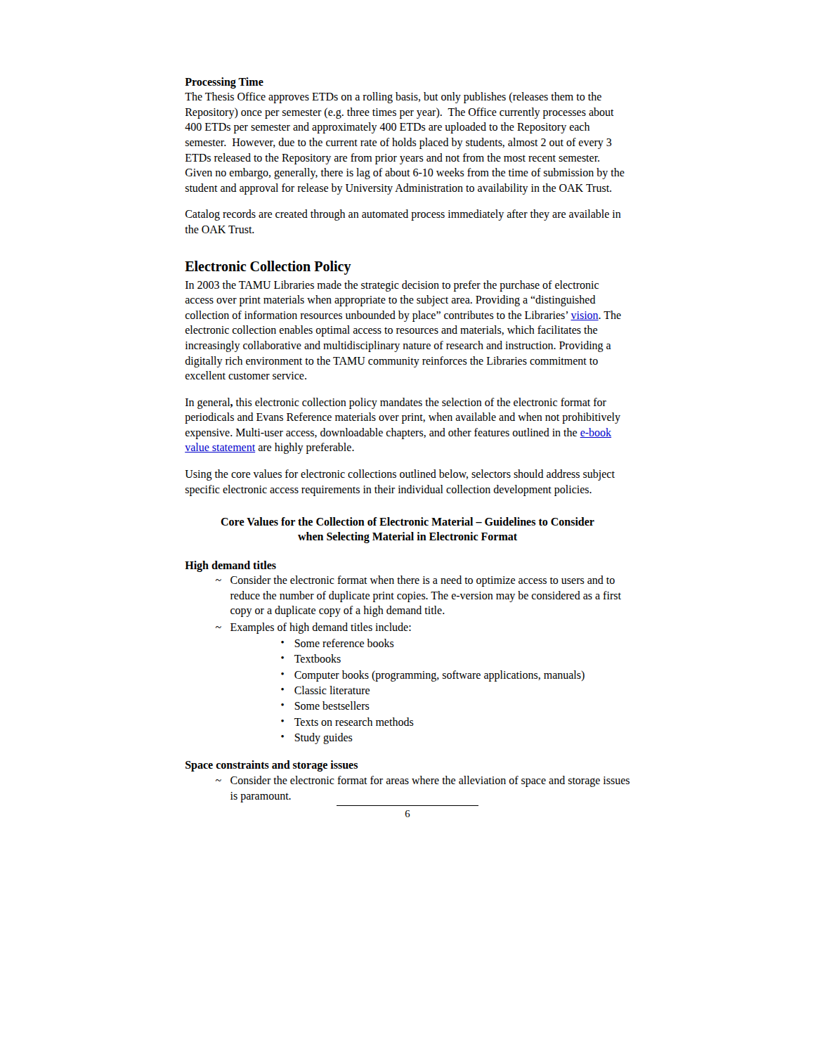Processing Time
The Thesis Office approves ETDs on a rolling basis, but only publishes (releases them to the Repository) once per semester (e.g. three times per year). The Office currently processes about 400 ETDs per semester and approximately 400 ETDs are uploaded to the Repository each semester. However, due to the current rate of holds placed by students, almost 2 out of every 3 ETDs released to the Repository are from prior years and not from the most recent semester. Given no embargo, generally, there is lag of about 6-10 weeks from the time of submission by the student and approval for release by University Administration to availability in the OAK Trust.
Catalog records are created through an automated process immediately after they are available in the OAK Trust.
Electronic Collection Policy
In 2003 the TAMU Libraries made the strategic decision to prefer the purchase of electronic access over print materials when appropriate to the subject area. Providing a “distinguished collection of information resources unbounded by place” contributes to the Libraries’ vision. The electronic collection enables optimal access to resources and materials, which facilitates the increasingly collaborative and multidisciplinary nature of research and instruction. Providing a digitally rich environment to the TAMU community reinforces the Libraries commitment to excellent customer service.
In general, this electronic collection policy mandates the selection of the electronic format for periodicals and Evans Reference materials over print, when available and when not prohibitively expensive. Multi-user access, downloadable chapters, and other features outlined in the e-book value statement are highly preferable.
Using the core values for electronic collections outlined below, selectors should address subject specific electronic access requirements in their individual collection development policies.
Core Values for the Collection of Electronic Material – Guidelines to Consider
when Selecting Material in Electronic Format
High demand titles
Consider the electronic format when there is a need to optimize access to users and to reduce the number of duplicate print copies. The e-version may be considered as a first copy or a duplicate copy of a high demand title.
Examples of high demand titles include:
Some reference books
Textbooks
Computer books (programming, software applications, manuals)
Classic literature
Some bestsellers
Texts on research methods
Study guides
Space constraints and storage issues
Consider the electronic format for areas where the alleviation of space and storage issues is paramount.
6